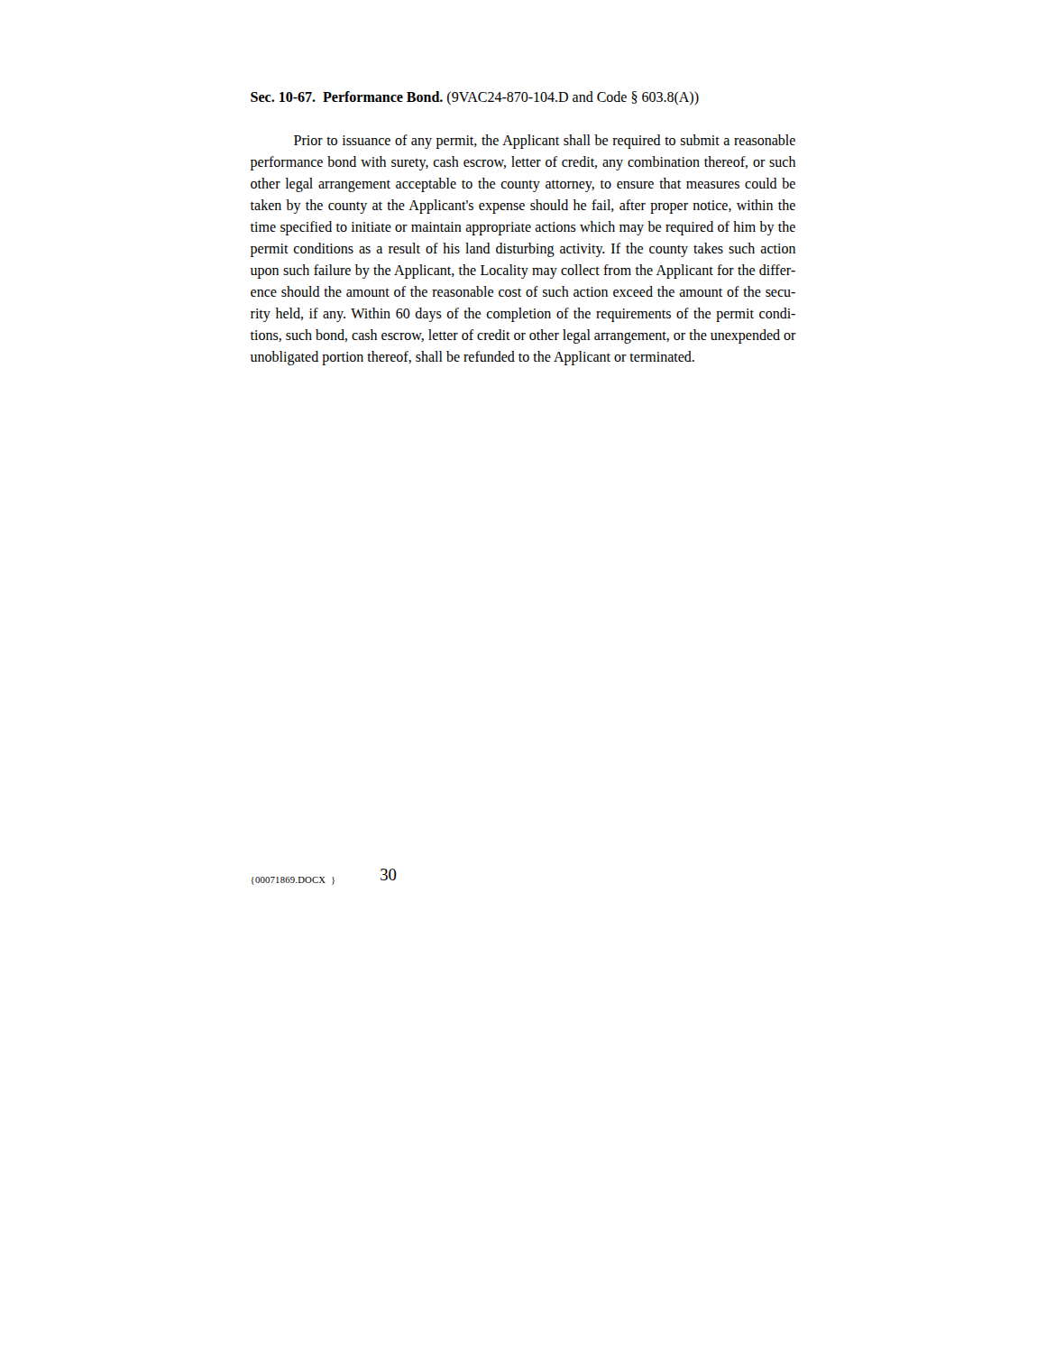Sec. 10-67. Performance Bond. (9VAC24-870-104.D and Code § 603.8(A))
Prior to issuance of any permit, the Applicant shall be required to submit a reasonable performance bond with surety, cash escrow, letter of credit, any combination thereof, or such other legal arrangement acceptable to the county attorney, to ensure that measures could be taken by the county at the Applicant's expense should he fail, after proper notice, within the time specified to initiate or maintain appropriate actions which may be required of him by the permit conditions as a result of his land disturbing activity. If the county takes such action upon such failure by the Applicant, the Locality may collect from the Applicant for the difference should the amount of the reasonable cost of such action exceed the amount of the security held, if any. Within 60 days of the completion of the requirements of the permit conditions, such bond, cash escrow, letter of credit or other legal arrangement, or the unexpended or unobligated portion thereof, shall be refunded to the Applicant or terminated.
{00071869.DOCX }
30